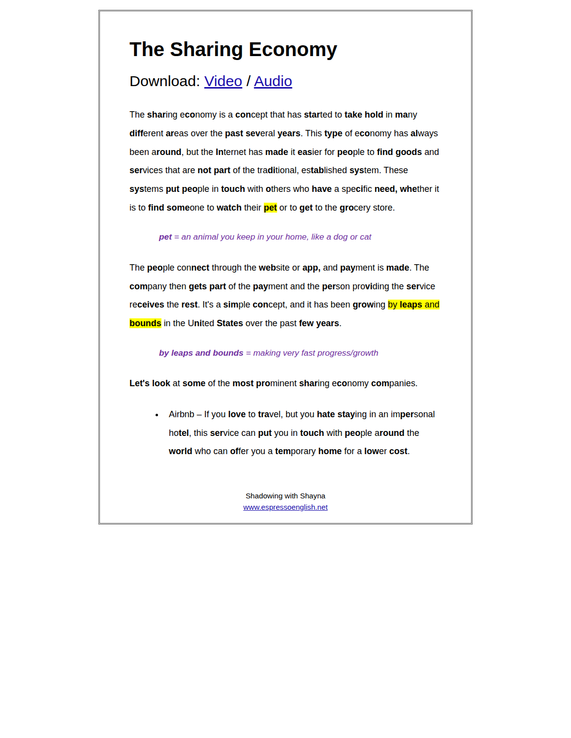The Sharing Economy
Download: Video / Audio
The sharing economy is a concept that has started to take hold in many different areas over the past several years. This type of economy has always been around, but the Internet has made it easier for people to find goods and services that are not part of the traditional, established system. These systems put people in touch with others who have a specific need, whether it is to find someone to watch their pet or to get to the grocery store.
pet = an animal you keep in your home, like a dog or cat
The people connect through the website or app, and payment is made. The company then gets part of the payment and the person providing the service receives the rest. It's a simple concept, and it has been growing by leaps and bounds in the United States over the past few years.
by leaps and bounds = making very fast progress/growth
Let's look at some of the most prominent sharing economy companies.
Airbnb – If you love to travel, but you hate staying in an impersonal hotel, this service can put you in touch with people around the world who can offer you a temporary home for a lower cost.
Shadowing with Shayna
www.espressoenglish.net